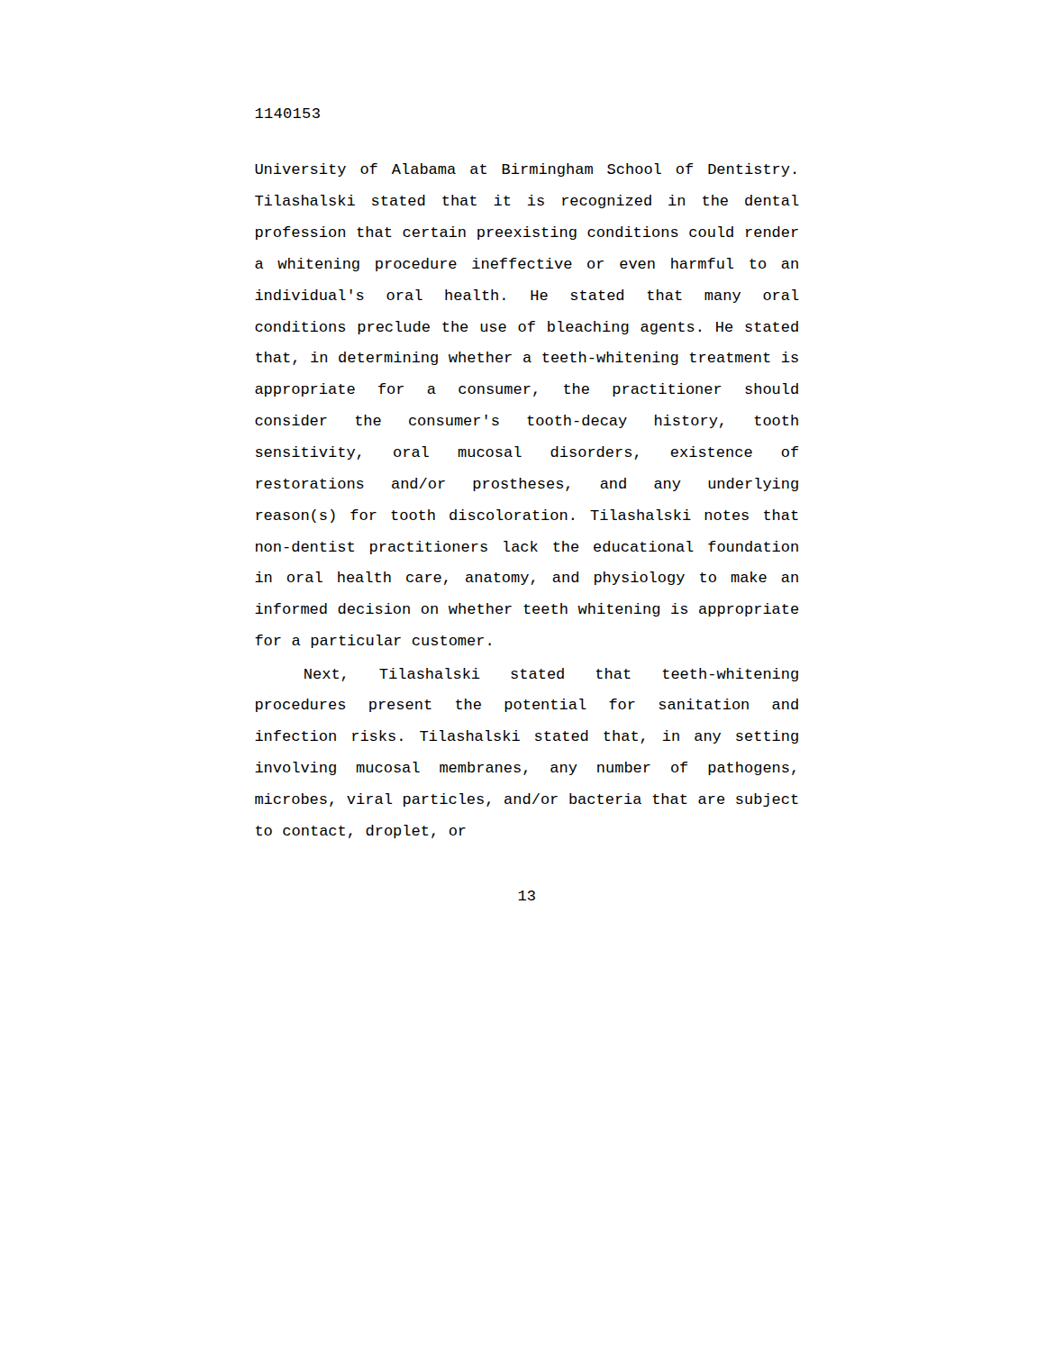1140153
University of Alabama at Birmingham School of Dentistry. Tilashalski stated that it is recognized in the dental profession that certain preexisting conditions could render a whitening procedure ineffective or even harmful to an individual's oral health. He stated that many oral conditions preclude the use of bleaching agents. He stated that, in determining whether a teeth-whitening treatment is appropriate for a consumer, the practitioner should consider the consumer's tooth-decay history, tooth sensitivity, oral mucosal disorders, existence of restorations and/or prostheses, and any underlying reason(s) for tooth discoloration. Tilashalski notes that non-dentist practitioners lack the educational foundation in oral health care, anatomy, and physiology to make an informed decision on whether teeth whitening is appropriate for a particular customer.
Next, Tilashalski stated that teeth-whitening procedures present the potential for sanitation and infection risks. Tilashalski stated that, in any setting involving mucosal membranes, any number of pathogens, microbes, viral particles, and/or bacteria that are subject to contact, droplet, or
13